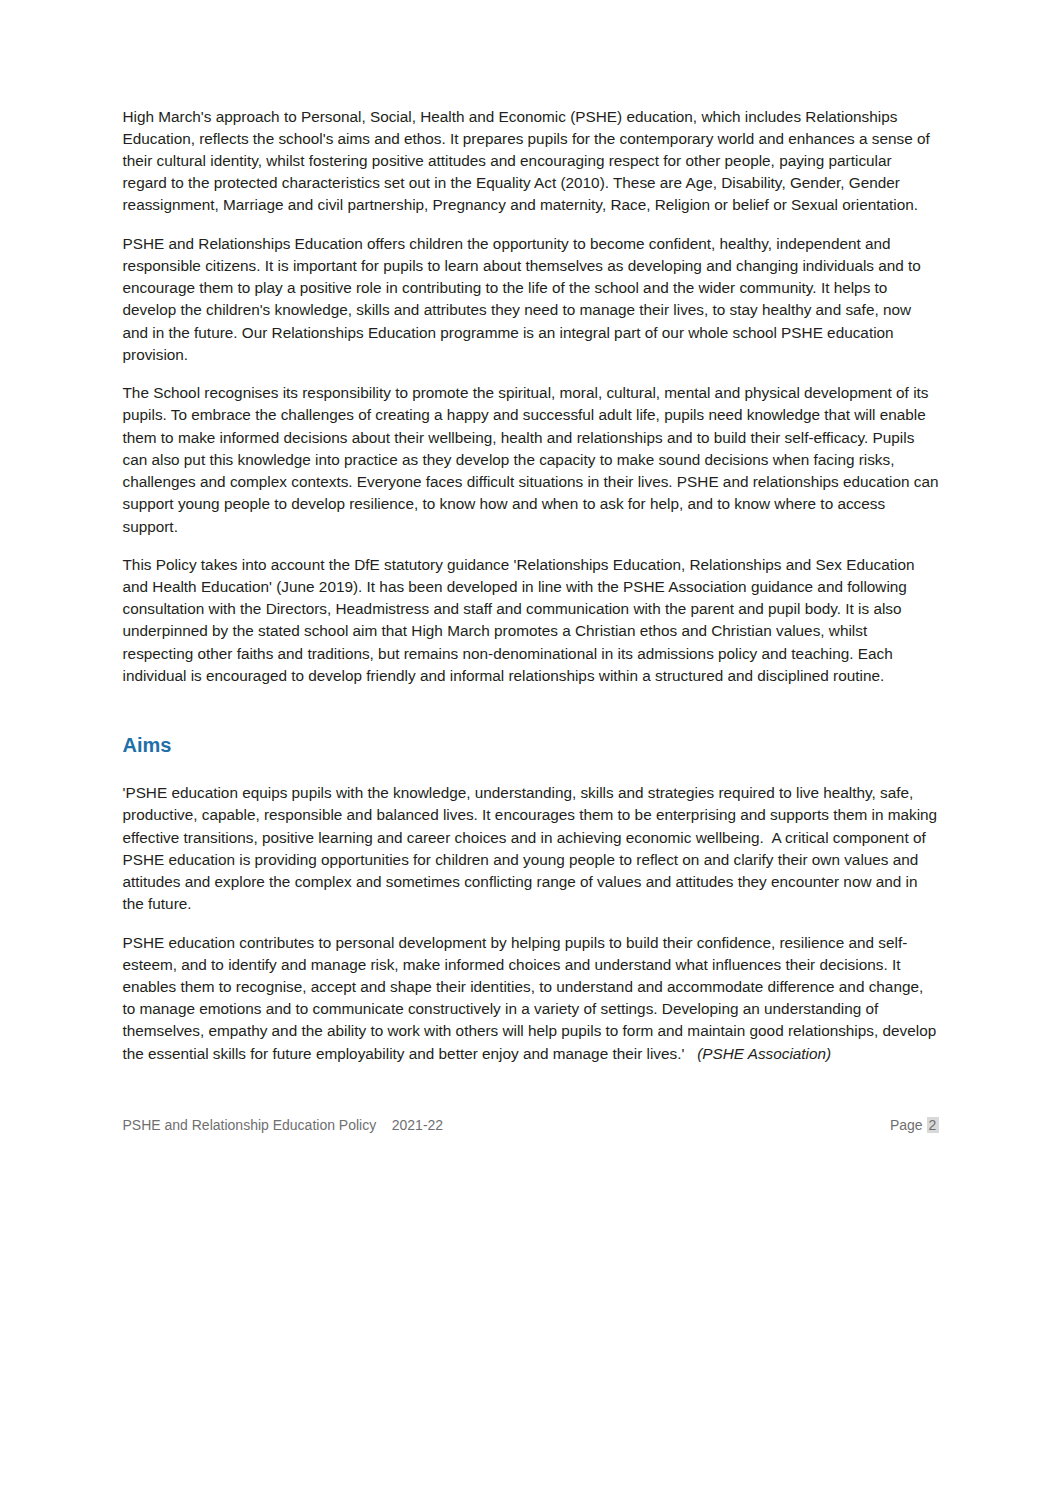High March's approach to Personal, Social, Health and Economic (PSHE) education, which includes Relationships Education, reflects the school's aims and ethos. It prepares pupils for the contemporary world and enhances a sense of their cultural identity, whilst fostering positive attitudes and encouraging respect for other people, paying particular regard to the protected characteristics set out in the Equality Act (2010). These are Age, Disability, Gender, Gender reassignment, Marriage and civil partnership, Pregnancy and maternity, Race, Religion or belief or Sexual orientation.
PSHE and Relationships Education offers children the opportunity to become confident, healthy, independent and responsible citizens. It is important for pupils to learn about themselves as developing and changing individuals and to encourage them to play a positive role in contributing to the life of the school and the wider community. It helps to develop the children's knowledge, skills and attributes they need to manage their lives, to stay healthy and safe, now and in the future. Our Relationships Education programme is an integral part of our whole school PSHE education provision.
The School recognises its responsibility to promote the spiritual, moral, cultural, mental and physical development of its pupils. To embrace the challenges of creating a happy and successful adult life, pupils need knowledge that will enable them to make informed decisions about their wellbeing, health and relationships and to build their self-efficacy. Pupils can also put this knowledge into practice as they develop the capacity to make sound decisions when facing risks, challenges and complex contexts. Everyone faces difficult situations in their lives. PSHE and relationships education can support young people to develop resilience, to know how and when to ask for help, and to know where to access support.
This Policy takes into account the DfE statutory guidance 'Relationships Education, Relationships and Sex Education and Health Education' (June 2019). It has been developed in line with the PSHE Association guidance and following consultation with the Directors, Headmistress and staff and communication with the parent and pupil body. It is also underpinned by the stated school aim that High March promotes a Christian ethos and Christian values, whilst respecting other faiths and traditions, but remains non-denominational in its admissions policy and teaching. Each individual is encouraged to develop friendly and informal relationships within a structured and disciplined routine.
Aims
'PSHE education equips pupils with the knowledge, understanding, skills and strategies required to live healthy, safe, productive, capable, responsible and balanced lives. It encourages them to be enterprising and supports them in making effective transitions, positive learning and career choices and in achieving economic wellbeing. A critical component of PSHE education is providing opportunities for children and young people to reflect on and clarify their own values and attitudes and explore the complex and sometimes conflicting range of values and attitudes they encounter now and in the future.
PSHE education contributes to personal development by helping pupils to build their confidence, resilience and self-esteem, and to identify and manage risk, make informed choices and understand what influences their decisions. It enables them to recognise, accept and shape their identities, to understand and accommodate difference and change, to manage emotions and to communicate constructively in a variety of settings. Developing an understanding of themselves, empathy and the ability to work with others will help pupils to form and maintain good relationships, develop the essential skills for future employability and better enjoy and manage their lives.' (PSHE Association)
PSHE and Relationship Education Policy 2021-22 Page 2